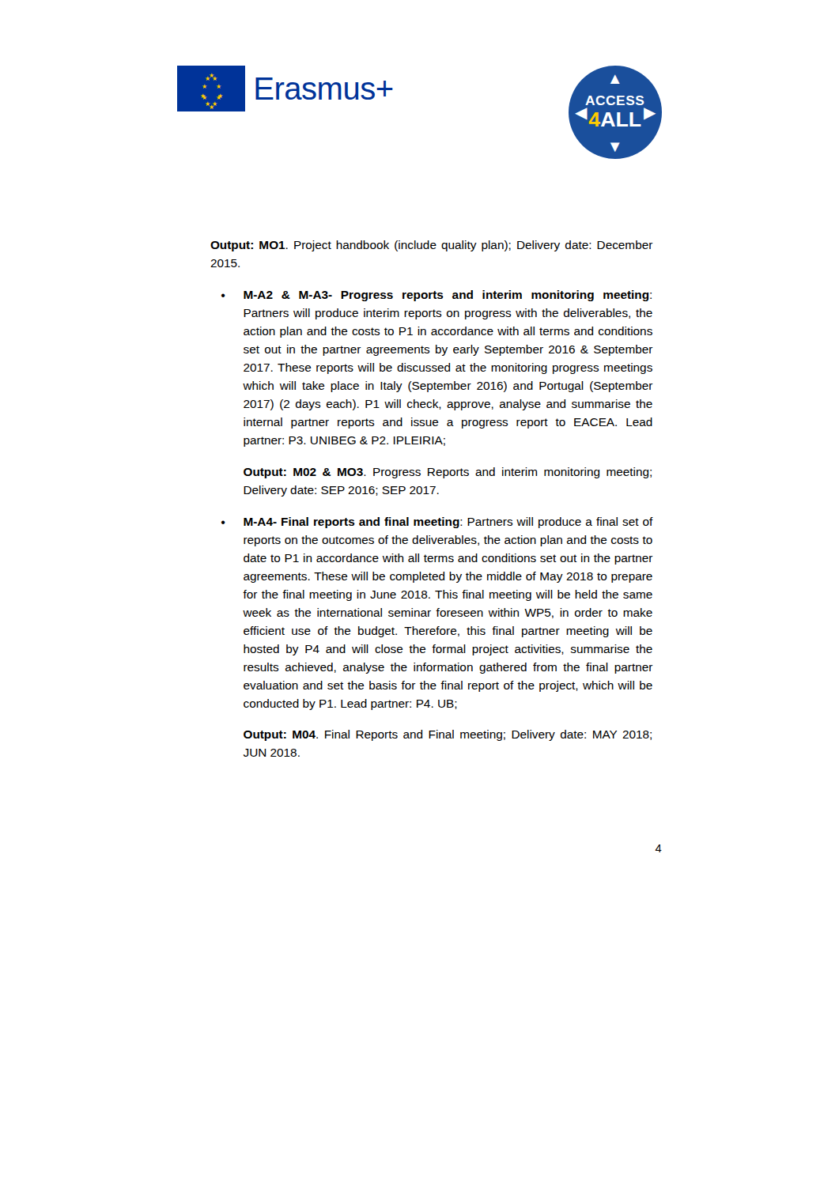★ ★ ★ ★ ★ ★ ★ ★ ★ ★ ★ ★
Erasmus+
▲ ▼ ◀ ▶
ACCESS
4 ALL
Output: MO1. Project handbook (include quality plan); Delivery date: December 2015.
M-A2 & M-A3- Progress reports and interim monitoring meeting: Partners will produce interim reports on progress with the deliverables, the action plan and the costs to P1 in accordance with all terms and conditions set out in the partner agreements by early September 2016 & September 2017. These reports will be discussed at the monitoring progress meetings which will take place in Italy (September 2016) and Portugal (September 2017) (2 days each). P1 will check, approve, analyse and summarise the internal partner reports and issue a progress report to EACEA. Lead partner: P3. UNIBEG & P2. IPLEIRIA;
Output: M02 & MO3. Progress Reports and interim monitoring meeting; Delivery date: SEP 2016; SEP 2017.
M-A4- Final reports and final meeting: Partners will produce a final set of reports on the outcomes of the deliverables, the action plan and the costs to date to P1 in accordance with all terms and conditions set out in the partner agreements. These will be completed by the middle of May 2018 to prepare for the final meeting in June 2018. This final meeting will be held the same week as the international seminar foreseen within WP5, in order to make efficient use of the budget. Therefore, this final partner meeting will be hosted by P4 and will close the formal project activities, summarise the results achieved, analyse the information gathered from the final partner evaluation and set the basis for the final report of the project, which will be conducted by P1. Lead partner: P4. UB;
Output: M04. Final Reports and Final meeting; Delivery date: MAY 2018; JUN 2018.
4